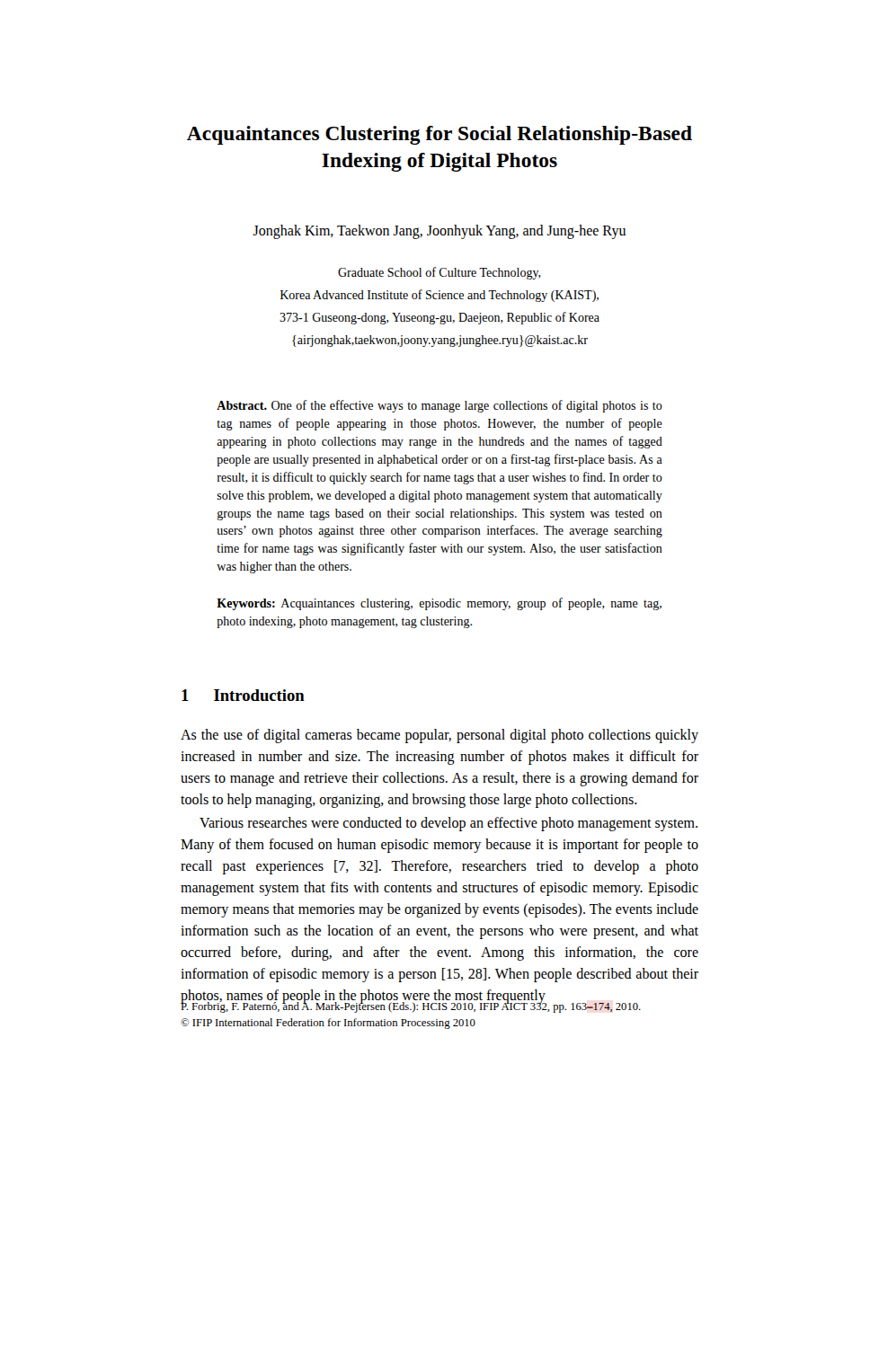Acquaintances Clustering for Social Relationship-Based
Indexing of Digital Photos
Jonghak Kim, Taekwon Jang, Joonhyuk Yang, and Jung-hee Ryu
Graduate School of Culture Technology,
Korea Advanced Institute of Science and Technology (KAIST),
373-1 Guseong-dong, Yuseong-gu, Daejeon, Republic of Korea
{airjonghak,taekwon,joony.yang,junghee.ryu}@kaist.ac.kr
Abstract. One of the effective ways to manage large collections of digital photos is to tag names of people appearing in those photos. However, the number of people appearing in photo collections may range in the hundreds and the names of tagged people are usually presented in alphabetical order or on a first-tag first-place basis. As a result, it is difficult to quickly search for name tags that a user wishes to find. In order to solve this problem, we developed a digital photo management system that automatically groups the name tags based on their social relationships. This system was tested on users’ own photos against three other comparison interfaces. The average searching time for name tags was significantly faster with our system. Also, the user satisfaction was higher than the others.
Keywords: Acquaintances clustering, episodic memory, group of people, name tag, photo indexing, photo management, tag clustering.
1 Introduction
As the use of digital cameras became popular, personal digital photo collections quickly increased in number and size. The increasing number of photos makes it difficult for users to manage and retrieve their collections. As a result, there is a growing demand for tools to help managing, organizing, and browsing those large photo collections.
Various researches were conducted to develop an effective photo management system. Many of them focused on human episodic memory because it is important for people to recall past experiences [7, 32]. Therefore, researchers tried to develop a photo management system that fits with contents and structures of episodic memory. Episodic memory means that memories may be organized by events (episodes). The events include information such as the location of an event, the persons who were present, and what occurred before, during, and after the event. Among this information, the core information of episodic memory is a person [15, 28]. When people described about their photos, names of people in the photos were the most frequently
P. Forbrig, F. Paternó, and A. Mark-Pejtersen (Eds.): HCIS 2010, IFIP AICT 332, pp. 163–174, 2010.
© IFIP International Federation for Information Processing 2010